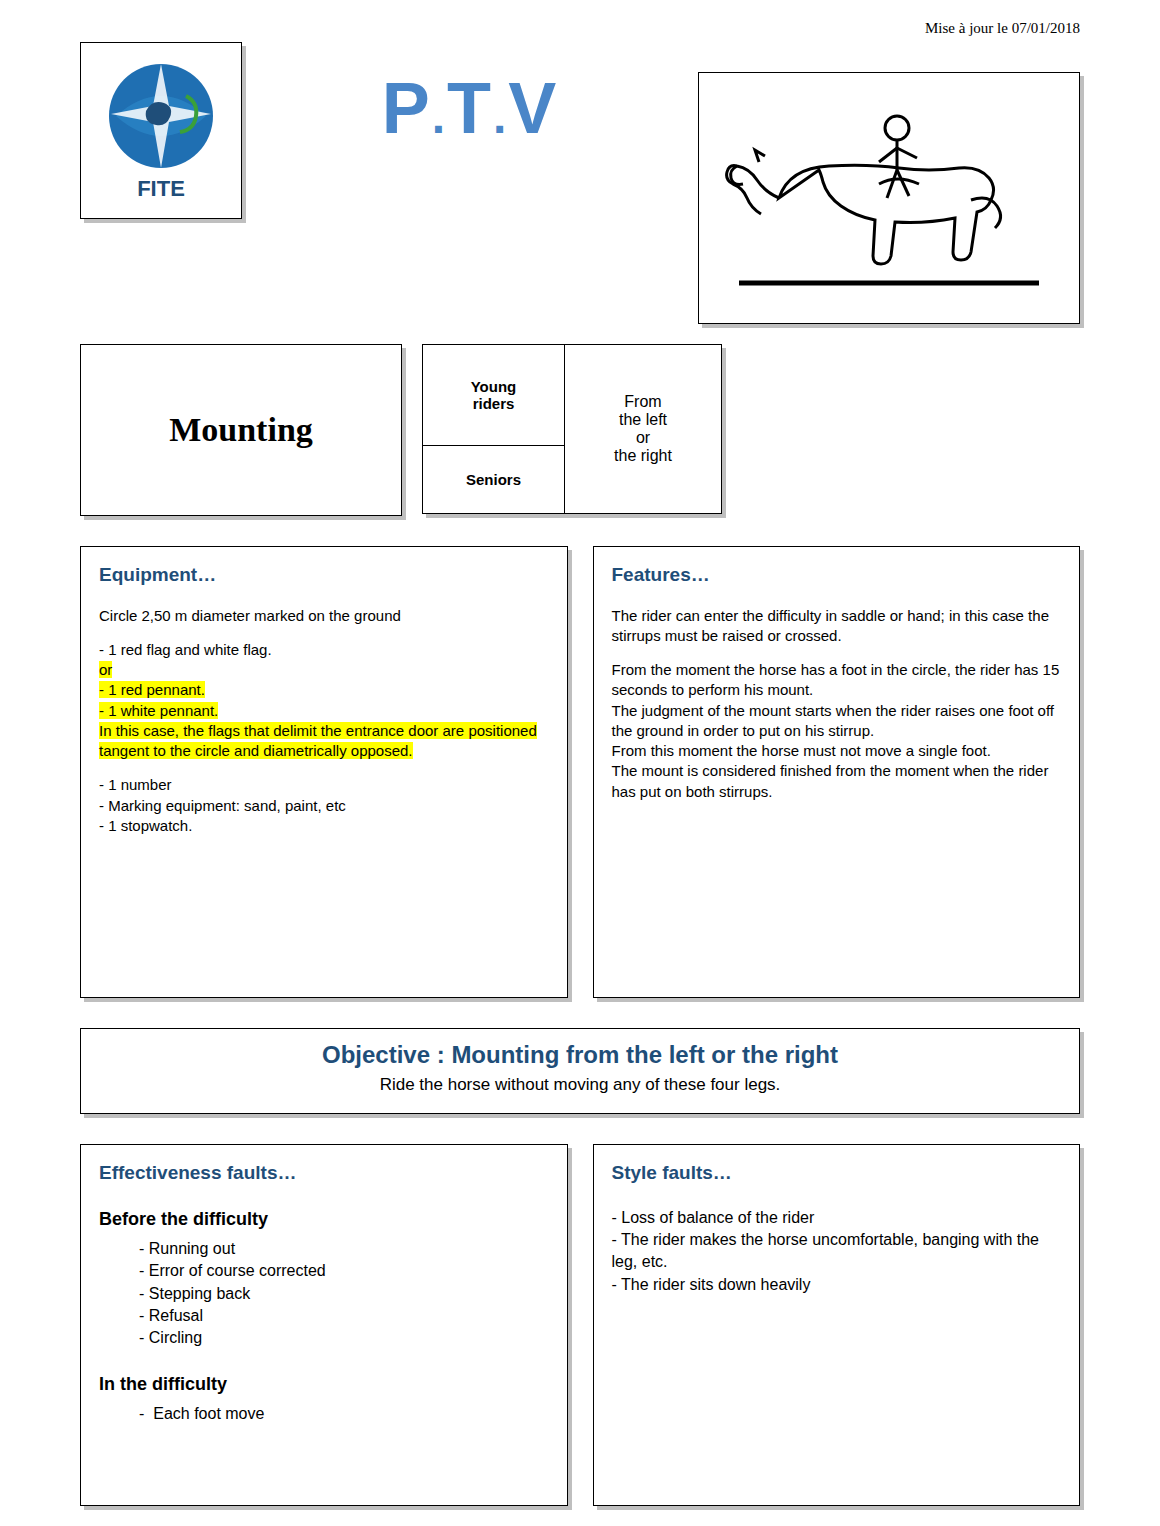Mise à jour le 07/01/2018
FITE
P. T. V
Mounting
| Young riders | From the left or the right |
| Seniors |
Equipment…
Circle 2,50 m diameter marked on the ground
- 1 red flag and white flag.
or
- 1 red pennant.
- 1 white pennant.
In this case, the flags that delimit the entrance door are positioned tangent to the circle and diametrically opposed.
- 1 number
- Marking equipment: sand, paint, etc
- 1 stopwatch.
Features…
The rider can enter the difficulty in saddle or hand; in this case the stirrups must be raised or crossed.
From the moment the horse has a foot in the circle, the rider has 15 seconds to perform his mount.
The judgment of the mount starts when the rider raises one foot off the ground in order to put on his stirrup.
From this moment the horse must not move a single foot.
The mount is considered finished from the moment when the rider has put on both stirrups.
Objective : Mounting from the left or the right
Ride the horse without moving any of these four legs.
Effectiveness faults…
Before the difficulty
Running out
Error of course corrected
Stepping back
Refusal
Circling
In the difficulty
Each foot move
Style faults…
Loss of balance of the rider
The rider makes the horse uncomfortable, banging with the leg, etc.
The rider sits down heavily